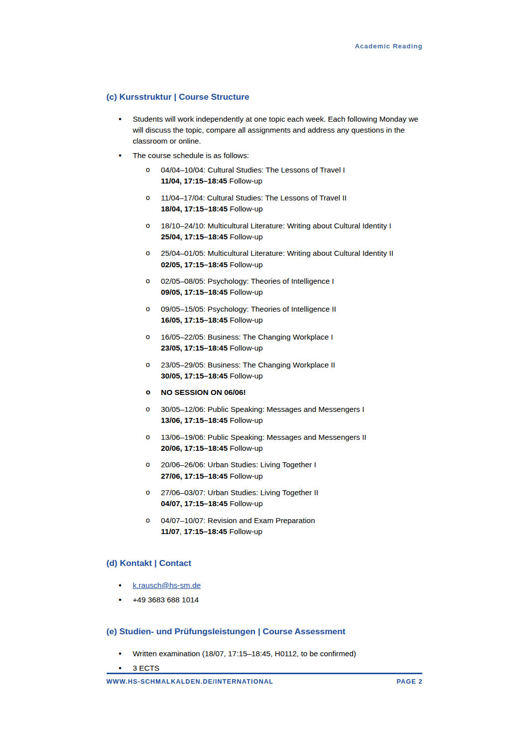Academic Reading
(c) Kursstruktur | Course Structure
Students will work independently at one topic each week. Each following Monday we will discuss the topic, compare all assignments and address any questions in the classroom or online.
The course schedule is as follows:
04/04–10/04: Cultural Studies: The Lessons of Travel I
11/04, 17:15–18:45 Follow-up
11/04–17/04: Cultural Studies: The Lessons of Travel II
18/04, 17:15–18:45 Follow-up
18/10–24/10: Multicultural Literature: Writing about Cultural Identity I
25/04, 17:15–18:45 Follow-up
25/04–01/05: Multicultural Literature: Writing about Cultural Identity II
02/05, 17:15–18:45 Follow-up
02/05–08/05: Psychology: Theories of Intelligence I
09/05, 17:15–18:45 Follow-up
09/05–15/05: Psychology: Theories of Intelligence II
16/05, 17:15–18:45 Follow-up
16/05–22/05: Business: The Changing Workplace I
23/05, 17:15–18:45 Follow-up
23/05–29/05: Business: The Changing Workplace II
30/05, 17:15–18:45 Follow-up
NO SESSION ON 06/06!
30/05–12/06: Public Speaking: Messages and Messengers I
13/06, 17:15–18:45 Follow-up
13/06–19/06: Public Speaking: Messages and Messengers II
20/06, 17:15–18:45 Follow-up
20/06–26/06: Urban Studies: Living Together I
27/06, 17:15–18:45 Follow-up
27/06–03/07: Urban Studies: Living Together II
04/07, 17:15–18:45 Follow-up
04/07–10/07: Revision and Exam Preparation
11/07, 17:15–18:45 Follow-up
(d) Kontakt | Contact
k.rausch@hs-sm.de
+49 3683 688 1014
(e) Studien- und Prüfungsleistungen | Course Assessment
Written examination (18/07, 17:15–18:45, H0112, to be confirmed)
3 ECTS
www.hs-schmalkalden.de/international Page 2